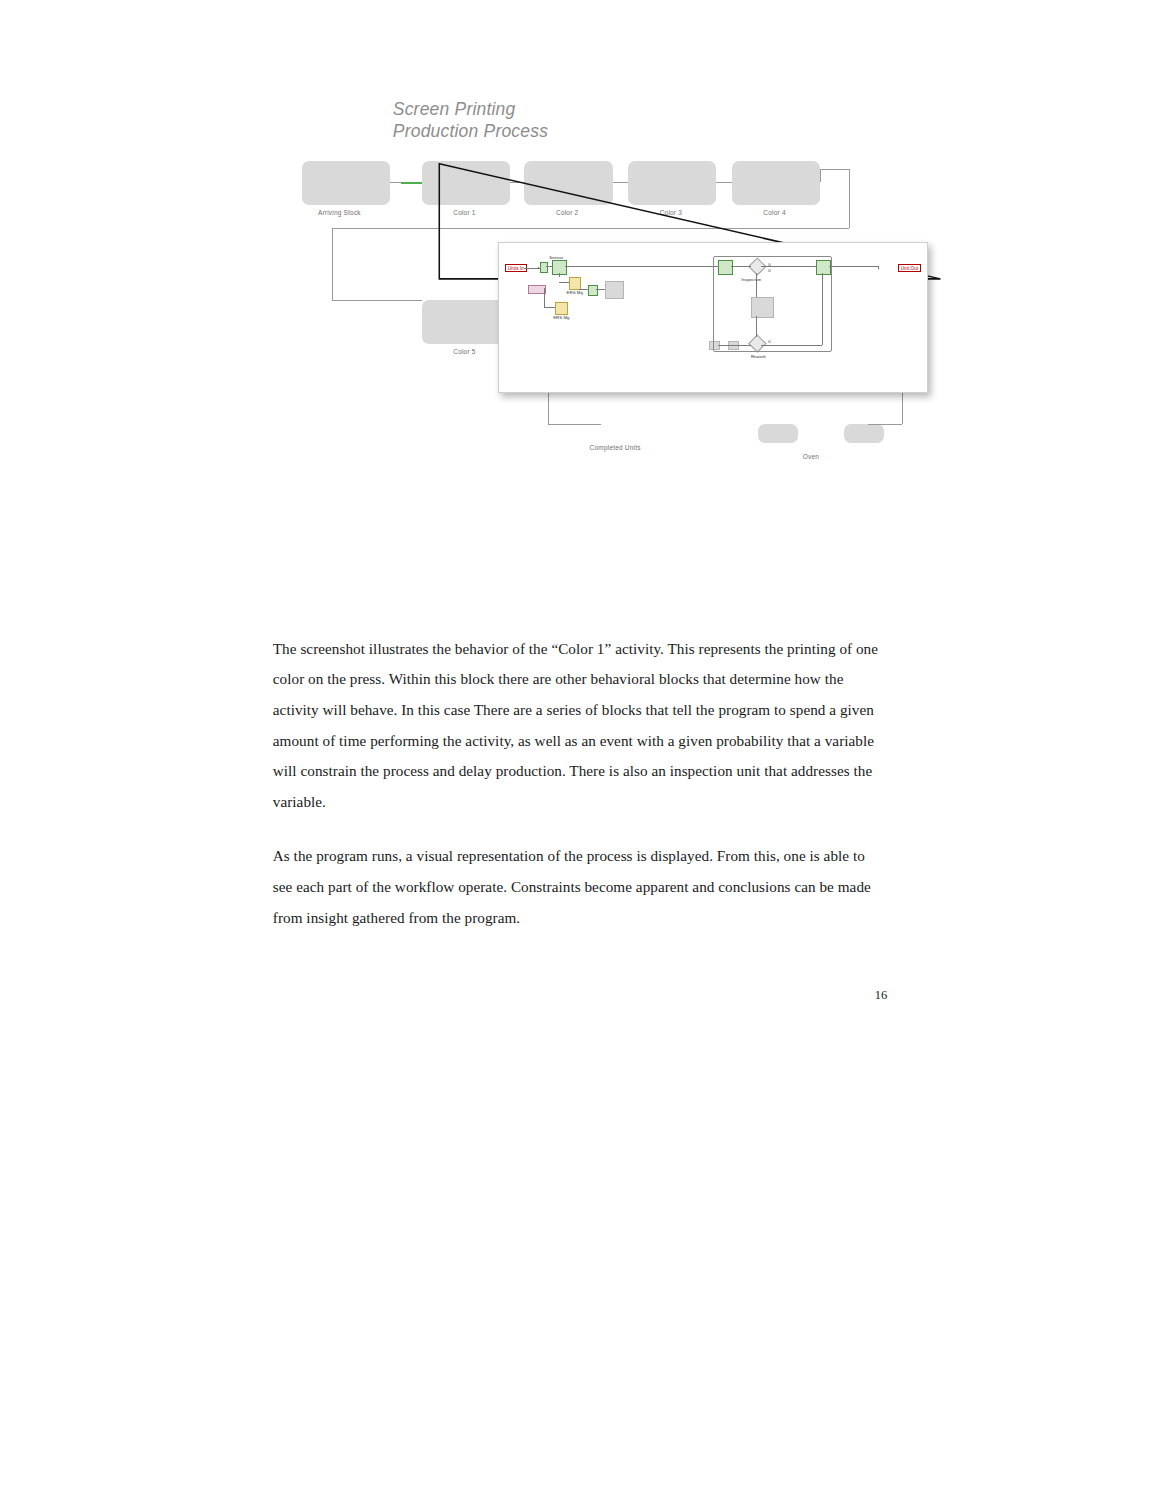Screen Printing
Production Process
Arriving Stock
Color 1
Color 2
Color 3
Color 4
Color 5
Completed Units
Oven
Units In
Unit:Out
Sensor
ERS Mg
ERS Mg
Inspection
0
0
Rework
0
The screenshot illustrates the behavior of the “Color 1” activity. This represents the printing of one color on the press. Within this block there are other behavioral blocks that determine how the activity will behave. In this case There are a series of blocks that tell the program to spend a given amount of time performing the activity, as well as an event with a given probability that a variable will constrain the process and delay production. There is also an inspection unit that addresses the variable.
As the program runs, a visual representation of the process is displayed. From this, one is able to see each part of the workflow operate. Constraints become apparent and conclusions can be made from insight gathered from the program.
16